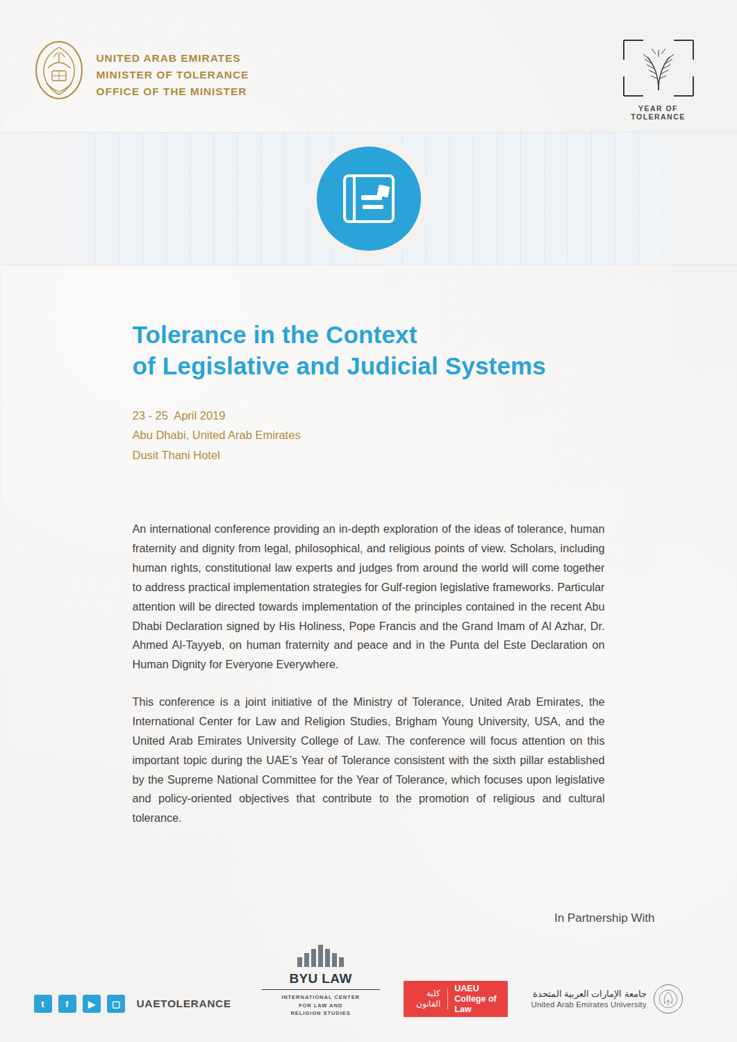United Arab Emirates
Minister of Tolerance
Office of the Minister
YEAR OF TOLERANCE
Tolerance in the Context
of Legislative and Judicial Systems
23 - 25 April 2019
Abu Dhabi, United Arab Emirates
Dusit Thani Hotel
An international conference providing an in-depth exploration of the ideas of tolerance, human fraternity and dignity from legal, philosophical, and religious points of view. Scholars, including human rights, constitutional law experts and judges from around the world will come together to address practical implementation strategies for Gulf-region legislative frameworks. Particular attention will be directed towards implementation of the principles contained in the recent Abu Dhabi Declaration signed by His Holiness, Pope Francis and the Grand Imam of Al Azhar, Dr. Ahmed Al-Tayyeb, on human fraternity and peace and in the Punta del Este Declaration on Human Dignity for Everyone Everywhere.
This conference is a joint initiative of the Ministry of Tolerance, United Arab Emirates, the International Center for Law and Religion Studies, Brigham Young University, USA, and the United Arab Emirates University College of Law. The conference will focus attention on this important topic during the UAE’s Year of Tolerance consistent with the sixth pillar established by the Supreme National Committee for the Year of Tolerance, which focuses upon legislative and policy-oriented objectives that contribute to the promotion of religious and cultural tolerance.
In Partnership With
t f ▶ ▢ UAETOLERANCE
BYU LAW
INTERNATIONAL CENTER
FOR LAW AND
RELIGION STUDIES
كلية القانون
UAEU
College of Law
جامعة الإمارات العربية المتحدة
United Arab Emirates University